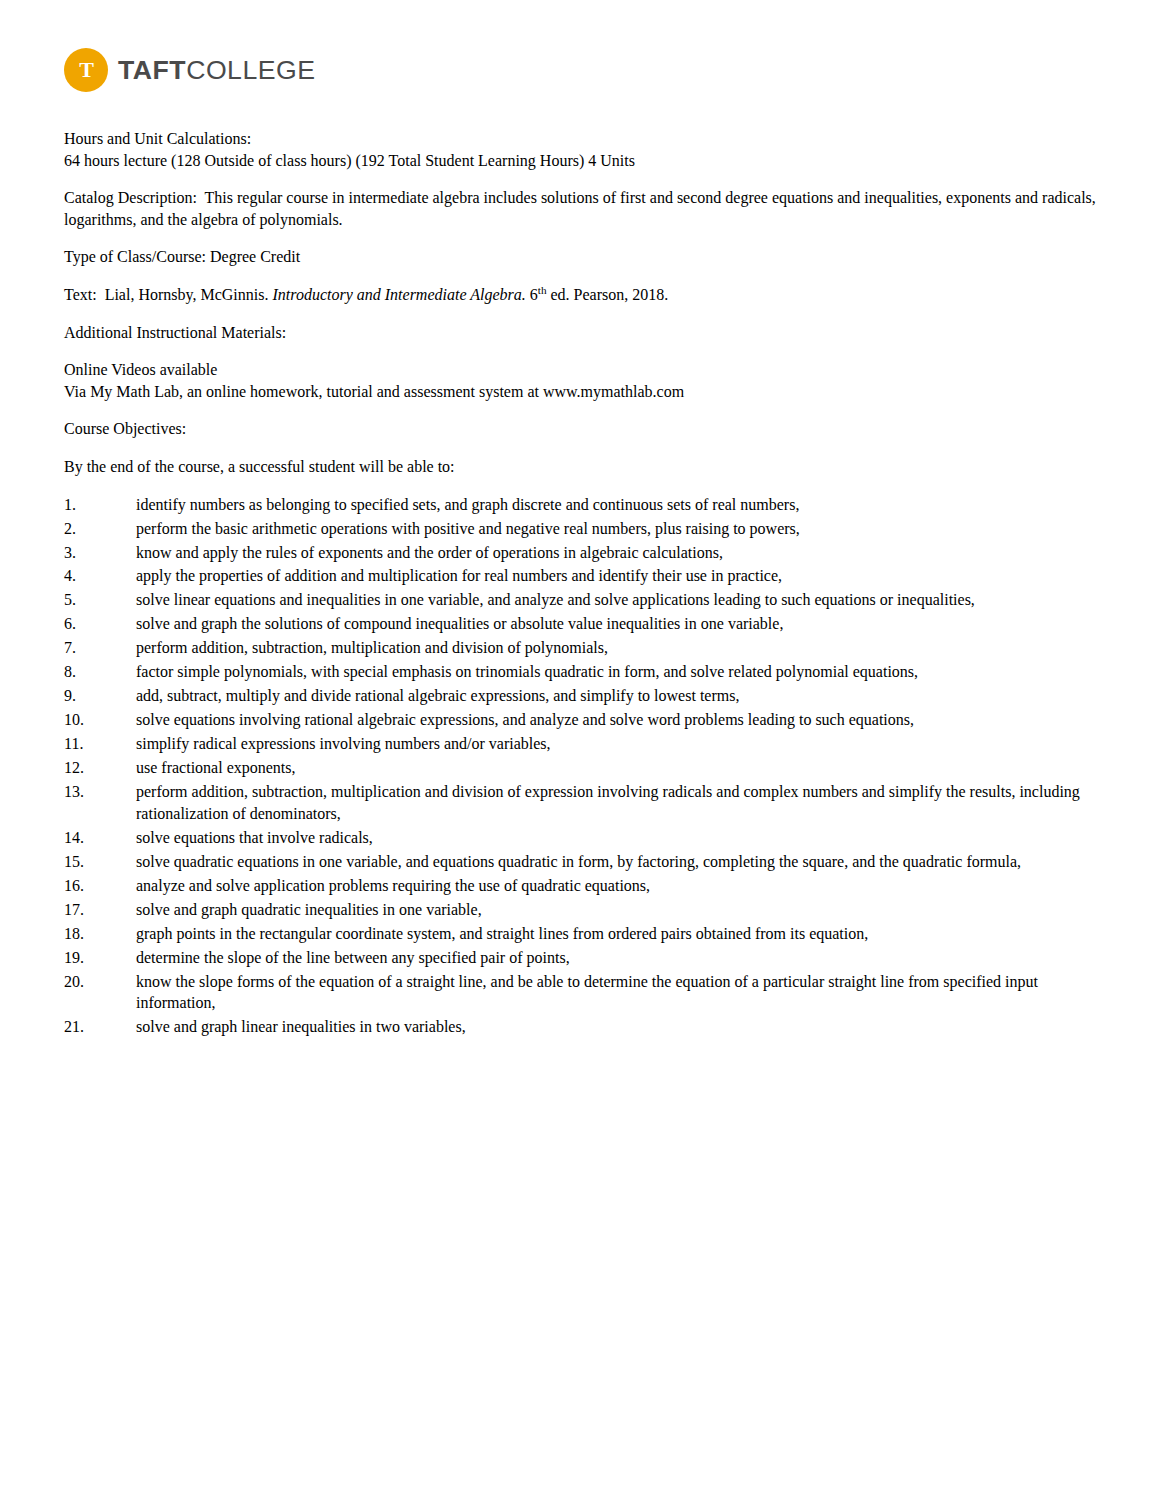TTAFTCOLLEGE
Hours and Unit Calculations:
64 hours lecture (128 Outside of class hours) (192 Total Student Learning Hours) 4 Units
Catalog Description: This regular course in intermediate algebra includes solutions of first and second degree equations and inequalities, exponents and radicals, logarithms, and the algebra of polynomials.
Type of Class/Course: Degree Credit
Text: Lial, Hornsby, McGinnis. Introductory and Intermediate Algebra. 6th ed. Pearson, 2018.
Additional Instructional Materials:
Online Videos available
Via My Math Lab, an online homework, tutorial and assessment system at www.mymathlab.com
Course Objectives:
By the end of the course, a successful student will be able to:
identify numbers as belonging to specified sets, and graph discrete and continuous sets of real numbers,
perform the basic arithmetic operations with positive and negative real numbers, plus raising to powers,
know and apply the rules of exponents and the order of operations in algebraic calculations,
apply the properties of addition and multiplication for real numbers and identify their use in practice,
solve linear equations and inequalities in one variable, and analyze and solve applications leading to such equations or inequalities,
solve and graph the solutions of compound inequalities or absolute value inequalities in one variable,
perform addition, subtraction, multiplication and division of polynomials,
factor simple polynomials, with special emphasis on trinomials quadratic in form, and solve related polynomial equations,
add, subtract, multiply and divide rational algebraic expressions, and simplify to lowest terms,
solve equations involving rational algebraic expressions, and analyze and solve word problems leading to such equations,
simplify radical expressions involving numbers and/or variables,
use fractional exponents,
perform addition, subtraction, multiplication and division of expression involving radicals and complex numbers and simplify the results, including rationalization of denominators,
solve equations that involve radicals,
solve quadratic equations in one variable, and equations quadratic in form, by factoring, completing the square, and the quadratic formula,
analyze and solve application problems requiring the use of quadratic equations,
solve and graph quadratic inequalities in one variable,
graph points in the rectangular coordinate system, and straight lines from ordered pairs obtained from its equation,
determine the slope of the line between any specified pair of points,
know the slope forms of the equation of a straight line, and be able to determine the equation of a particular straight line from specified input information,
solve and graph linear inequalities in two variables,